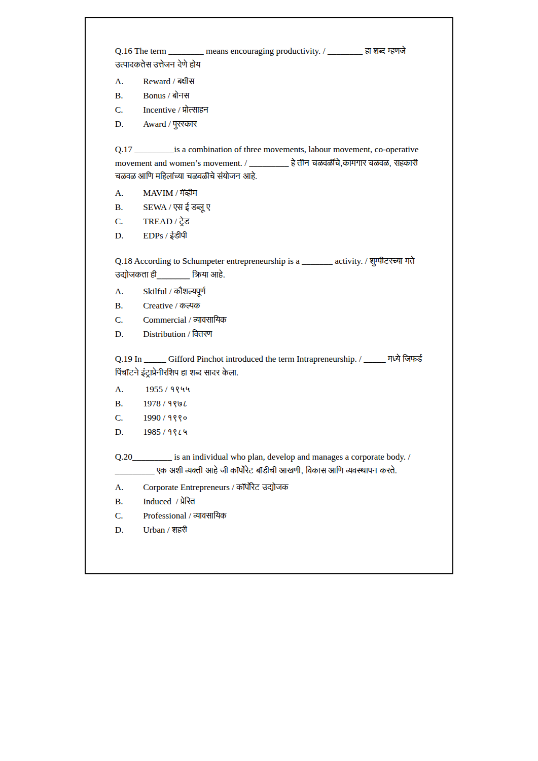Q.16 The term ________ means encouraging productivity. / ________ हा शब्द म्हणजे उत्पादकतेस उत्तेजन देणे होय
A. Reward / बक्षीस
B. Bonus / बोनस
C. Incentive / प्रोत्साहन
D. Award / पुरस्कार
Q.17 _________is a combination of three movements, labour movement, co-operative movement and women’s movement. / _________ हे तीन चळवळींचे,कामगार चळवळ, सहकारी चळवळ आणि महिलांच्या चळवळीचे संयोजन आहे.
A. MAVIM / मॅव्हीम
B. SEWA / एस ई डब्लू ए
C. TREAD / ट्रेड
D. EDPs / ईडीपी
Q.18 According to Schumpeter entrepreneurship is a _______ activity. / शुम्पीटरच्या मते उद्योजकता ही_______ क्रिया आहे.
A. Skilful / कौशल्यपूर्ण
B. Creative / कल्पक
C. Commercial / व्यावसायिक
D. Distribution / वितरण
Q.19 In _____ Gifford Pinchot introduced the term Intrapreneurship. / _____ मध्ये जिफर्ड पिंचॉटने इंट्राप्रेनीरशिप हा शब्द सादर केला.
A. 1955 / १९५५
B. 1978 / १९७८
C. 1990 / १९९०
D. 1985 / १९८५
Q.20_________ is an individual who plan, develop and manages a corporate body. / _________ एक अशी व्यक्ती आहे जी कॉर्पोरेट बॉडीची आखणी, विकास आणि व्यवस्थापन करते.
A. Corporate Entrepreneurs / कॉर्पोरेट उद्योजक
B. Induced / प्रेरित
C. Professional / व्यावसायिक
D. Urban / शहरी